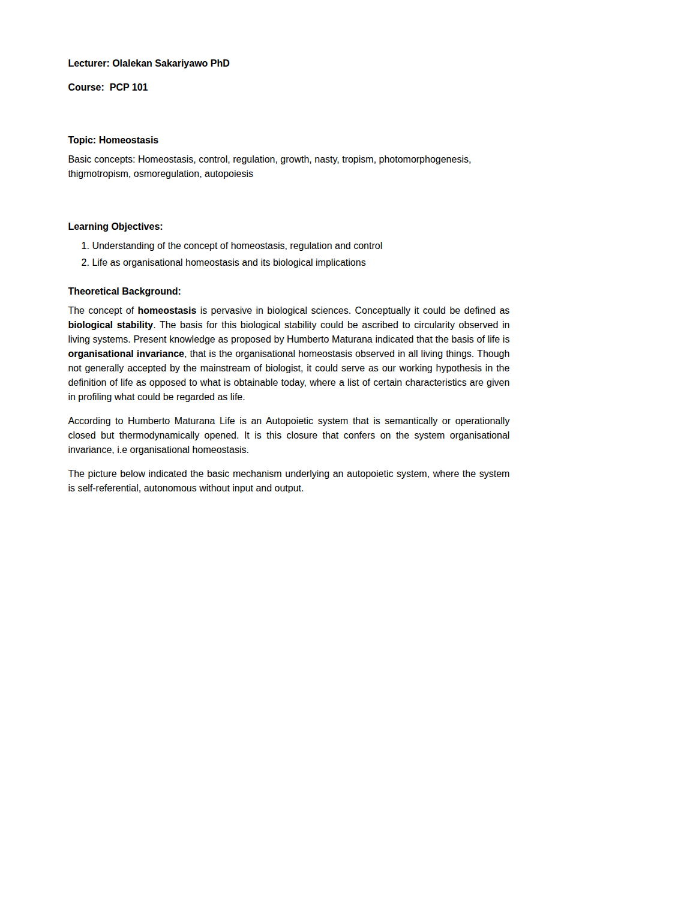Lecturer: Olalekan Sakariyawo PhD
Course: PCP 101
Topic: Homeostasis
Basic concepts: Homeostasis, control, regulation, growth, nasty, tropism, photomorphogenesis, thigmotropism, osmoregulation, autopoiesis
Learning Objectives:
Understanding of the concept of homeostasis, regulation and control
Life as organisational homeostasis and its biological implications
Theoretical Background:
The concept of homeostasis is pervasive in biological sciences. Conceptually it could be defined as biological stability. The basis for this biological stability could be ascribed to circularity observed in living systems. Present knowledge as proposed by Humberto Maturana indicated that the basis of life is organisational invariance, that is the organisational homeostasis observed in all living things. Though not generally accepted by the mainstream of biologist, it could serve as our working hypothesis in the definition of life as opposed to what is obtainable today, where a list of certain characteristics are given in profiling what could be regarded as life.
According to Humberto Maturana Life is an Autopoietic system that is semantically or operationally closed but thermodynamically opened. It is this closure that confers on the system organisational invariance, i.e organisational homeostasis.
The picture below indicated the basic mechanism underlying an autopoietic system, where the system is self-referential, autonomous without input and output.